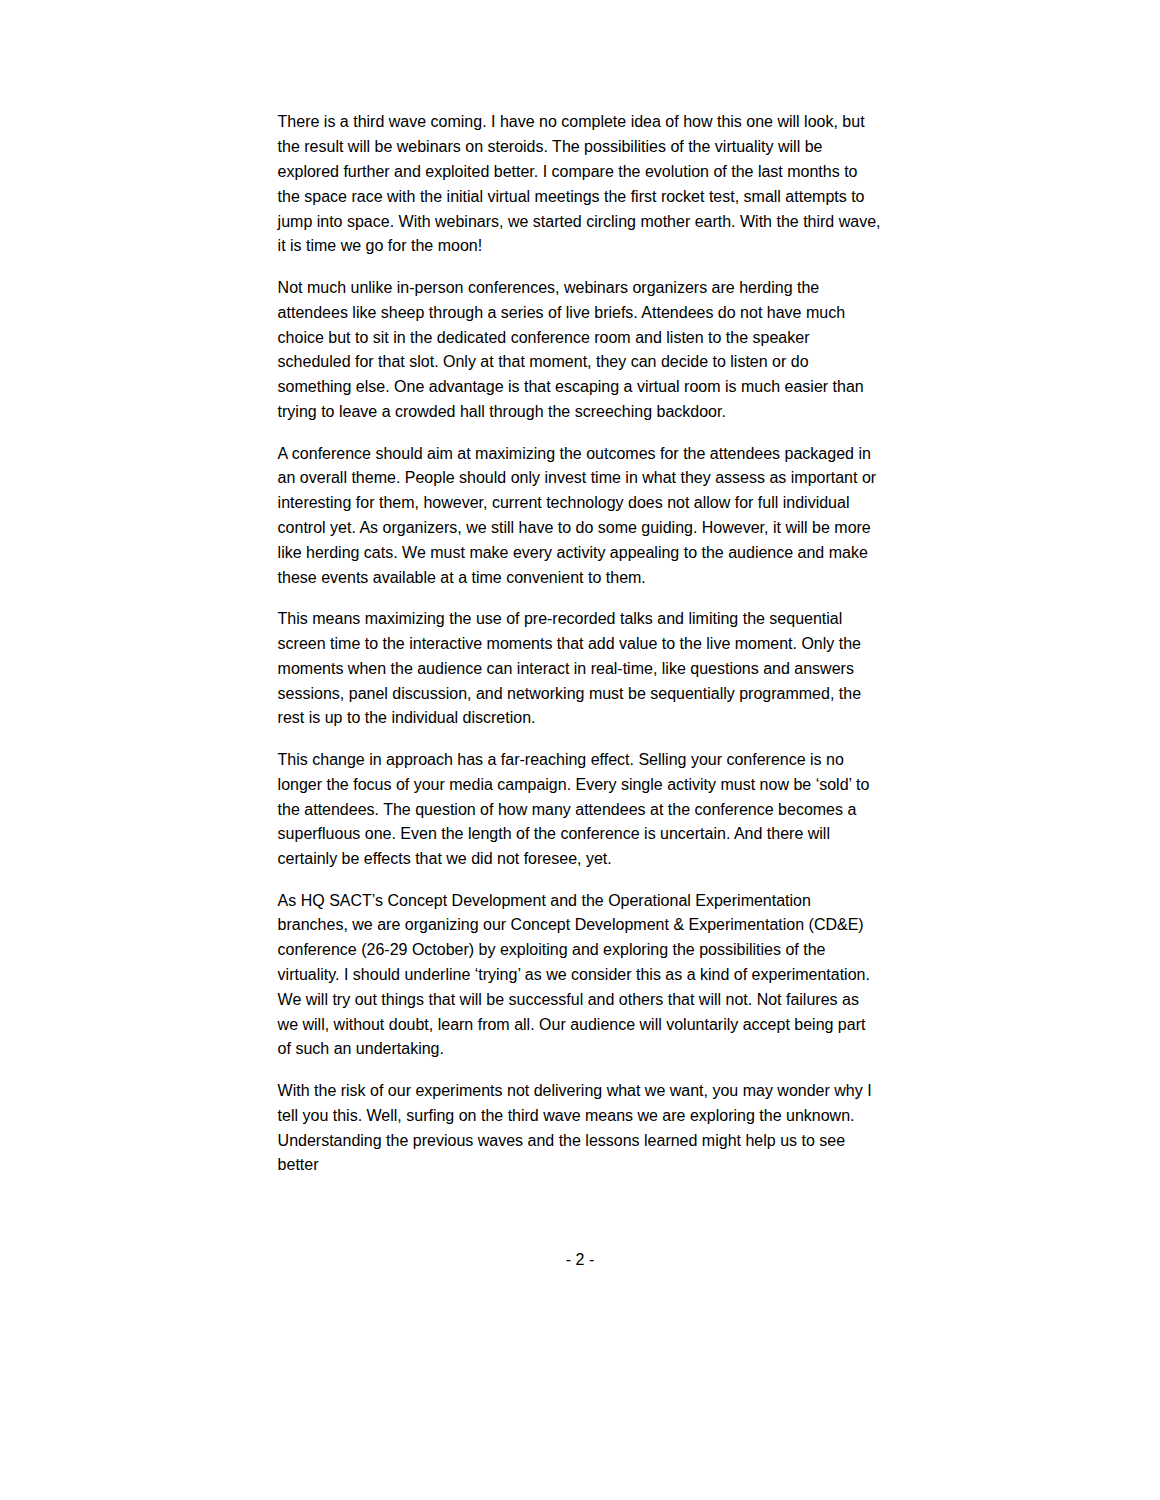There is a third wave coming. I have no complete idea of how this one will look, but the result will be webinars on steroids. The possibilities of the virtuality will be explored further and exploited better. I compare the evolution of the last months to the space race with the initial virtual meetings the first rocket test, small attempts to jump into space. With webinars, we started circling mother earth. With the third wave, it is time we go for the moon!
Not much unlike in-person conferences, webinars organizers are herding the attendees like sheep through a series of live briefs. Attendees do not have much choice but to sit in the dedicated conference room and listen to the speaker scheduled for that slot. Only at that moment, they can decide to listen or do something else. One advantage is that escaping a virtual room is much easier than trying to leave a crowded hall through the screeching backdoor.
A conference should aim at maximizing the outcomes for the attendees packaged in an overall theme. People should only invest time in what they assess as important or interesting for them, however, current technology does not allow for full individual control yet. As organizers, we still have to do some guiding. However, it will be more like herding cats. We must make every activity appealing to the audience and make these events available at a time convenient to them.
This means maximizing the use of pre-recorded talks and limiting the sequential screen time to the interactive moments that add value to the live moment. Only the moments when the audience can interact in real-time, like questions and answers sessions, panel discussion, and networking must be sequentially programmed, the rest is up to the individual discretion.
This change in approach has a far-reaching effect. Selling your conference is no longer the focus of your media campaign. Every single activity must now be ‘sold’ to the attendees. The question of how many attendees at the conference becomes a superfluous one. Even the length of the conference is uncertain. And there will certainly be effects that we did not foresee, yet.
As HQ SACT’s Concept Development and the Operational Experimentation branches, we are organizing our Concept Development & Experimentation (CD&E) conference (26-29 October) by exploiting and exploring the possibilities of the virtuality. I should underline ‘trying’ as we consider this as a kind of experimentation. We will try out things that will be successful and others that will not. Not failures as we will, without doubt, learn from all. Our audience will voluntarily accept being part of such an undertaking.
With the risk of our experiments not delivering what we want, you may wonder why I tell you this. Well, surfing on the third wave means we are exploring the unknown. Understanding the previous waves and the lessons learned might help us to see better
- 2 -